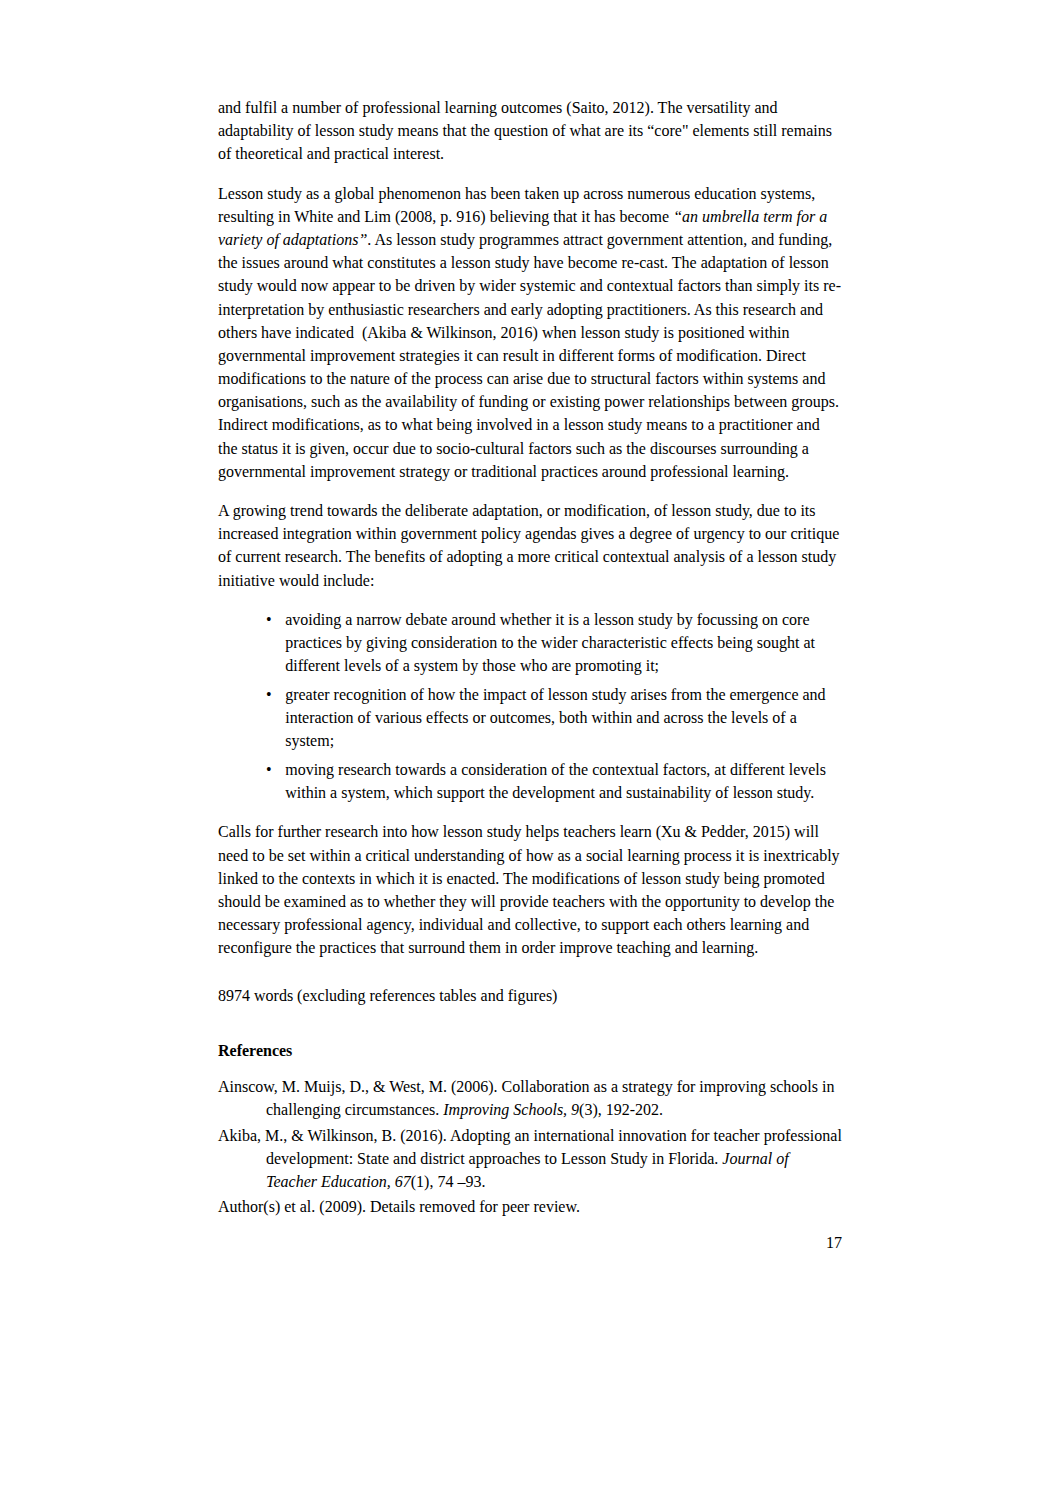and fulfil a number of professional learning outcomes (Saito, 2012). The versatility and adaptability of lesson study means that the question of what are its “core" elements still remains of theoretical and practical interest.
Lesson study as a global phenomenon has been taken up across numerous education systems, resulting in White and Lim (2008, p. 916) believing that it has become “an umbrella term for a variety of adaptations”. As lesson study programmes attract government attention, and funding, the issues around what constitutes a lesson study have become re-cast. The adaptation of lesson study would now appear to be driven by wider systemic and contextual factors than simply its re-interpretation by enthusiastic researchers and early adopting practitioners. As this research and others have indicated (Akiba & Wilkinson, 2016) when lesson study is positioned within governmental improvement strategies it can result in different forms of modification. Direct modifications to the nature of the process can arise due to structural factors within systems and organisations, such as the availability of funding or existing power relationships between groups. Indirect modifications, as to what being involved in a lesson study means to a practitioner and the status it is given, occur due to socio-cultural factors such as the discourses surrounding a governmental improvement strategy or traditional practices around professional learning.
A growing trend towards the deliberate adaptation, or modification, of lesson study, due to its increased integration within government policy agendas gives a degree of urgency to our critique of current research. The benefits of adopting a more critical contextual analysis of a lesson study initiative would include:
avoiding a narrow debate around whether it is a lesson study by focussing on core practices by giving consideration to the wider characteristic effects being sought at different levels of a system by those who are promoting it;
greater recognition of how the impact of lesson study arises from the emergence and interaction of various effects or outcomes, both within and across the levels of a system;
moving research towards a consideration of the contextual factors, at different levels within a system, which support the development and sustainability of lesson study.
Calls for further research into how lesson study helps teachers learn (Xu & Pedder, 2015) will need to be set within a critical understanding of how as a social learning process it is inextricably linked to the contexts in which it is enacted. The modifications of lesson study being promoted should be examined as to whether they will provide teachers with the opportunity to develop the necessary professional agency, individual and collective, to support each others learning and reconfigure the practices that surround them in order improve teaching and learning.
8974 words (excluding references tables and figures)
References
Ainscow, M. Muijs, D., & West, M. (2006). Collaboration as a strategy for improving schools in challenging circumstances. Improving Schools, 9(3), 192-202.
Akiba, M., & Wilkinson, B. (2016). Adopting an international innovation for teacher professional development: State and district approaches to Lesson Study in Florida. Journal of Teacher Education, 67(1), 74 –93.
Author(s) et al. (2009). Details removed for peer review.
17